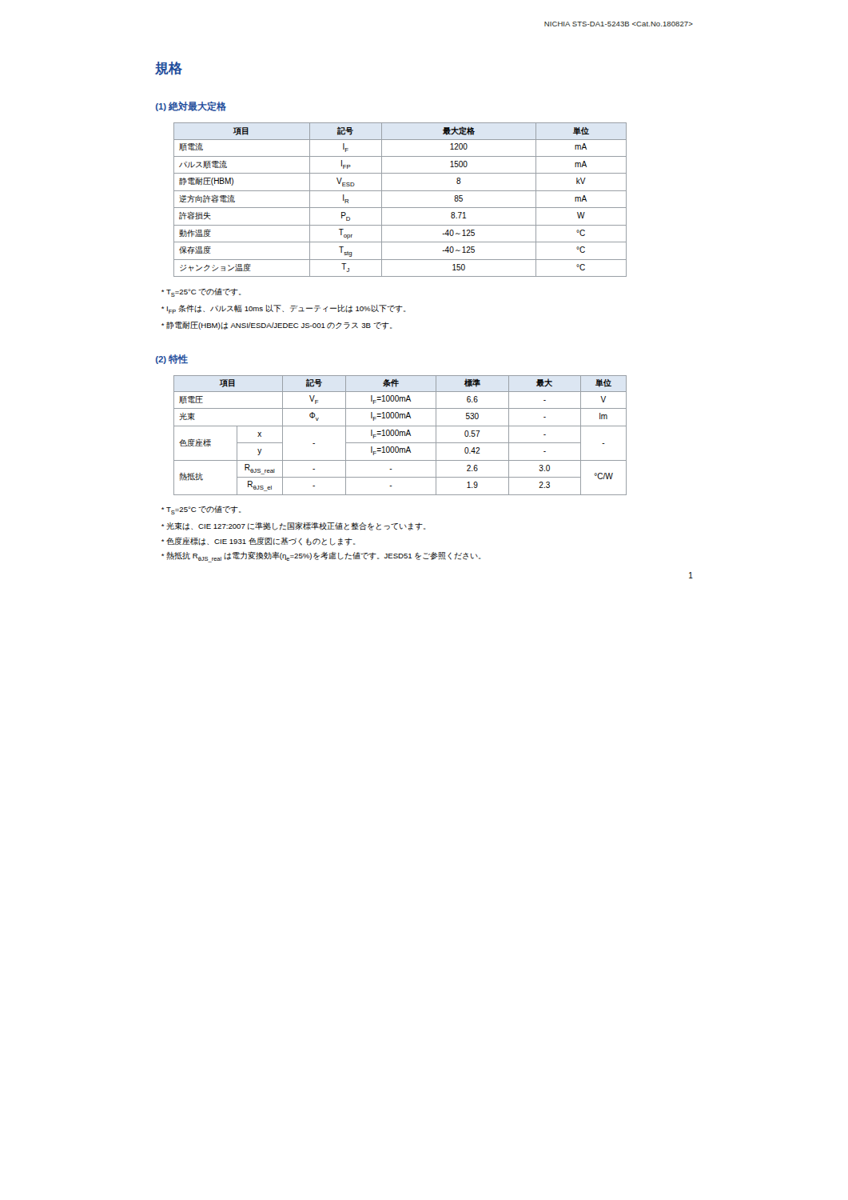NICHIA STS-DA1-5243B <Cat.No.180827>
規格
(1) 絶対最大定格
| 項目 | 記号 | 最大定格 | 単位 |
| --- | --- | --- | --- |
| 順電流 | I F | 1200 | mA |
| パルス順電流 | I FP | 1500 | mA |
| 静電耐圧(HBM) | V ESD | 8 | kV |
| 逆方向許容電流 | I R | 85 | mA |
| 許容損失 | P D | 8.71 | W |
| 動作温度 | T opr | -40～125 | °C |
| 保存温度 | T stg | -40～125 | °C |
| ジャンクション温度 | T J | 150 | °C |
* TS=25°C での値です。
* IFP 条件は、パルス幅 10ms 以下、デューティー比は 10%以下です。
* 静電耐圧(HBM)は ANSI/ESDA/JEDEC JS-001 のクラス 3B です。
(2) 特性
| 項目 | 記号 | 条件 | 標準 | 最大 | 単位 |
| --- | --- | --- | --- | --- | --- |
| 順電圧 | V F | I F =1000mA | 6.6 | - | V |
| 光束 | Φ v | I F =1000mA | 530 | - | lm |
| 色度座標 | x | - | I F =1000mA | 0.57 | - | - |
| y | I F =1000mA | 0.42 | - |
| 熱抵抗 | R θJS_real | - | - | 2.6 | 3.0 | °C/W |
| R θJS_el | - | - | 1.9 | 2.3 |
* TS=25°C での値です。
* 光束は、CIE 127:2007 に準拠した国家標準校正値と整合をとっています。
* 色度座標は、CIE 1931 色度図に基づくものとします。
* 熱抵抗 RθJS_real は電力変換効率(ηe=25%)を考慮した値です。JESD51 をご参照ください。
1